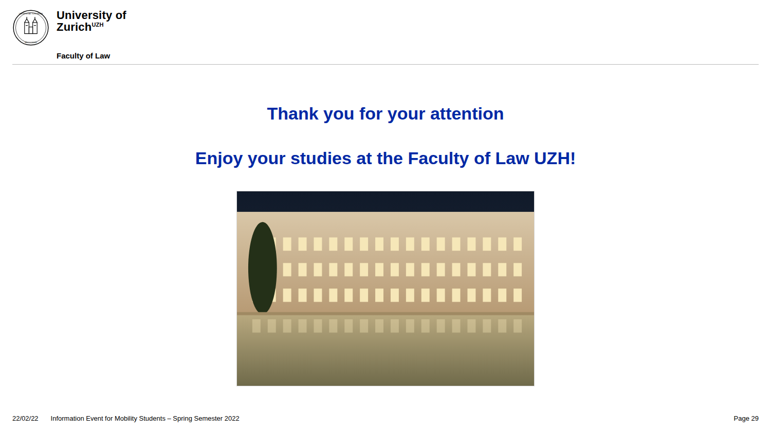UNIVERSITAS TURICENSIS MDCCCXXXIII
University of
ZurichUZH
Faculty of Law
Thank you for your attention
Enjoy your studies at the Faculty of Law UZH!
22/02/22
Information Event for Mobility Students – Spring Semester 2022
Page 29